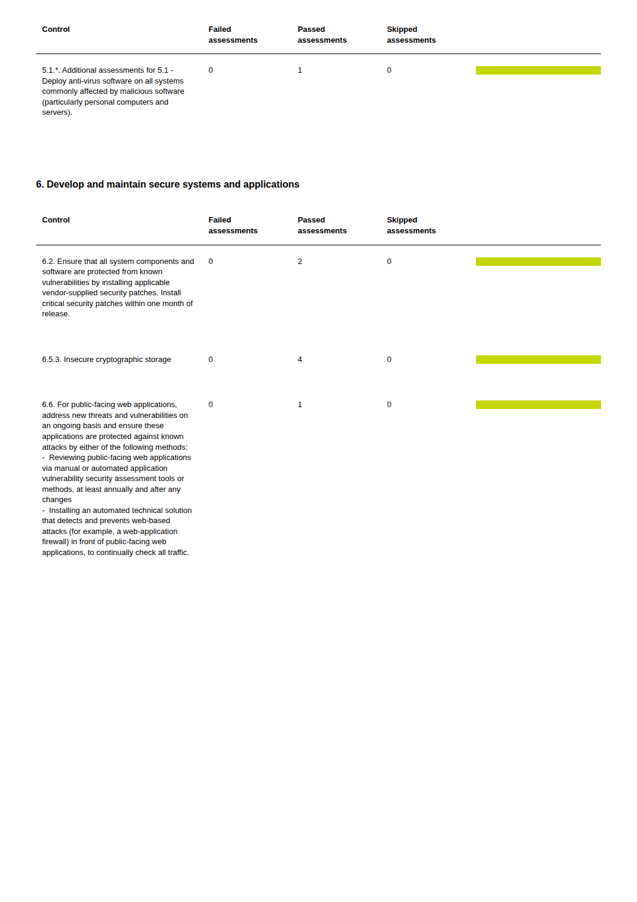| Control | Failed assessments | Passed assessments | Skipped assessments | |
| --- | --- | --- | --- | --- |
| 5.1.*. Additional assessments for 5.1 - Deploy anti-virus software on all systems commonly affected by malicious software (particularly personal computers and servers). | 0 | 1 | 0 | |
6. Develop and maintain secure systems and applications
| Control | Failed assessments | Passed assessments | Skipped assessments | |
| --- | --- | --- | --- | --- |
| 6.2. Ensure that all system components and software are protected from known vulnerabilities by installing applicable vendor-supplied security patches. Install critical security patches within one month of release. | 0 | 2 | 0 | |
| 6.5.3. Insecure cryptographic storage | 0 | 4 | 0 | |
| 6.6. For public-facing web applications, address new threats and vulnerabilities on an ongoing basis and ensure these applications are protected against known attacks by either of the following methods: - Reviewing public-facing web applications via manual or automated application vulnerability security assessment tools or methods, at least annually and after any changes - Installing an automated technical solution that detects and prevents web-based attacks (for example, a web-application firewall) in front of public-facing web applications, to continually check all traffic. | 0 | 1 | 0 | |